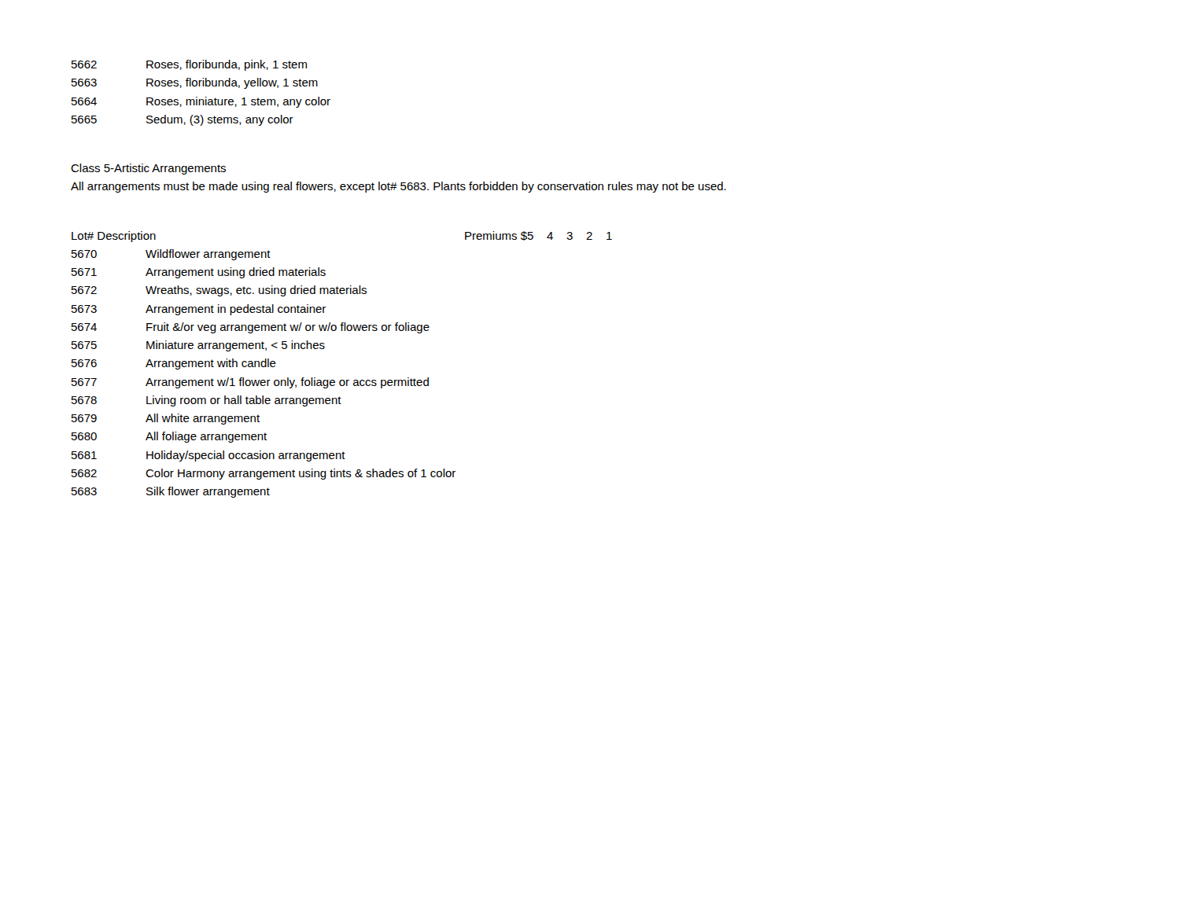5662 Roses, floribunda, pink, 1 stem
5663 Roses, floribunda, yellow, 1 stem
5664 Roses, miniature, 1 stem, any color
5665 Sedum, (3) stems, any color
Class 5-Artistic Arrangements
All arrangements must be made using real flowers, except lot# 5683. Plants forbidden by conservation rules may not be used.
Lot# Description Premiums $5 4 3 2 1
5670 Wildflower arrangement
5671 Arrangement using dried materials
5672 Wreaths, swags, etc. using dried materials
5673 Arrangement in pedestal container
5674 Fruit &/or veg arrangement w/ or w/o flowers or foliage
5675 Miniature arrangement, < 5 inches
5676 Arrangement with candle
5677 Arrangement w/1 flower only, foliage or accs permitted
5678 Living room or hall table arrangement
5679 All white arrangement
5680 All foliage arrangement
5681 Holiday/special occasion arrangement
5682 Color Harmony arrangement using tints & shades of 1 color
5683 Silk flower arrangement